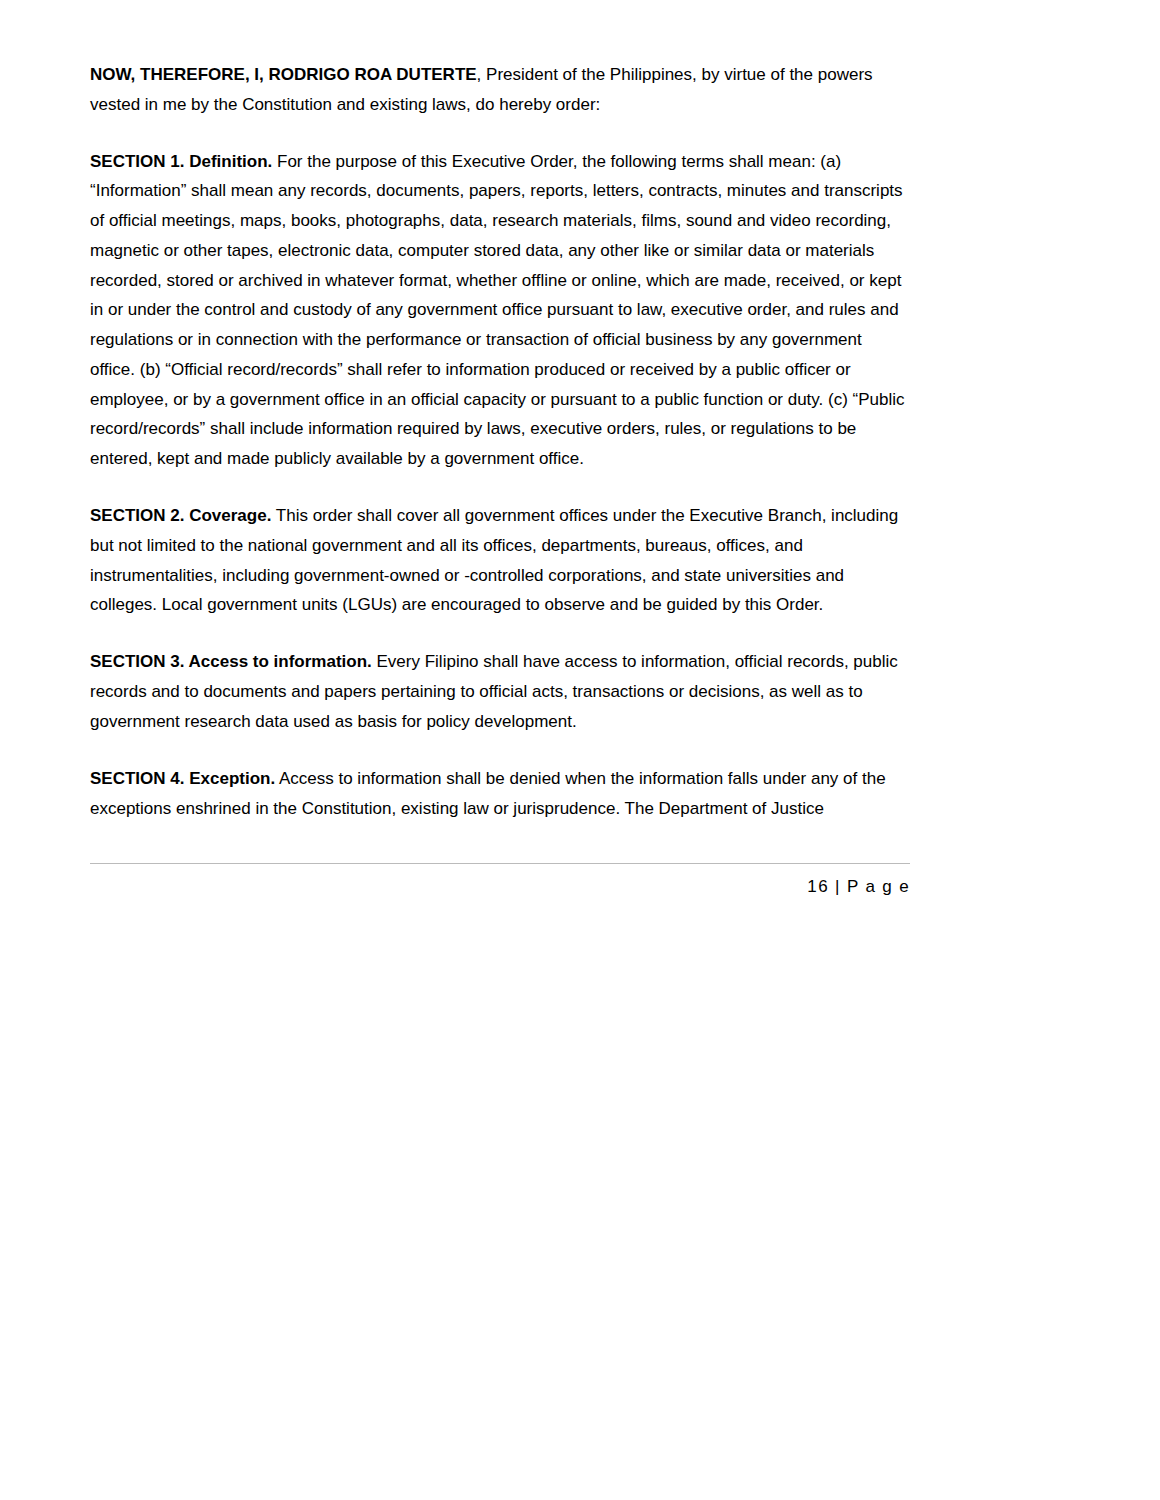NOW, THEREFORE, I, RODRIGO ROA DUTERTE, President of the Philippines, by virtue of the powers vested in me by the Constitution and existing laws, do hereby order:
SECTION 1. Definition. For the purpose of this Executive Order, the following terms shall mean: (a) “Information” shall mean any records, documents, papers, reports, letters, contracts, minutes and transcripts of official meetings, maps, books, photographs, data, research materials, films, sound and video recording, magnetic or other tapes, electronic data, computer stored data, any other like or similar data or materials recorded, stored or archived in whatever format, whether offline or online, which are made, received, or kept in or under the control and custody of any government office pursuant to law, executive order, and rules and regulations or in connection with the performance or transaction of official business by any government office. (b) “Official record/records” shall refer to information produced or received by a public officer or employee, or by a government office in an official capacity or pursuant to a public function or duty. (c) “Public record/records” shall include information required by laws, executive orders, rules, or regulations to be entered, kept and made publicly available by a government office.
SECTION 2. Coverage. This order shall cover all government offices under the Executive Branch, including but not limited to the national government and all its offices, departments, bureaus, offices, and instrumentalities, including government-owned or -controlled corporations, and state universities and colleges. Local government units (LGUs) are encouraged to observe and be guided by this Order.
SECTION 3. Access to information. Every Filipino shall have access to information, official records, public records and to documents and papers pertaining to official acts, transactions or decisions, as well as to government research data used as basis for policy development.
SECTION 4. Exception. Access to information shall be denied when the information falls under any of the exceptions enshrined in the Constitution, existing law or jurisprudence. The Department of Justice
16 | P a g e